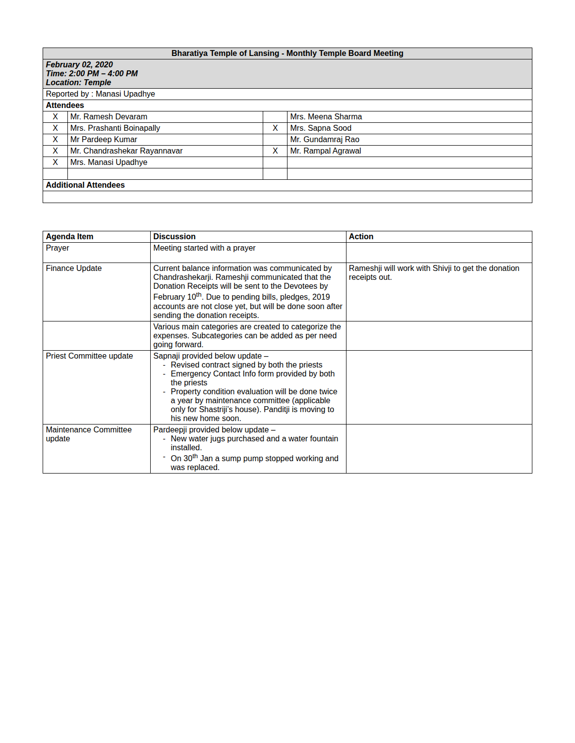| Bharatiya Temple of Lansing - Monthly Temple Board Meeting |
| February 02, 2020 Time: 2:00 PM – 4:00 PM Location: Temple |
| Reported by : Manasi Upadhye |
| Attendees |
| X | Mr. Ramesh Devaram | | Mrs. Meena Sharma |
| X | Mrs. Prashanti Boinapally | X | Mrs. Sapna Sood |
| X | Mr Pardeep Kumar | | Mr. Gundamraj Rao |
| X | Mr. Chandrashekar Rayannavar | X | Mr. Rampal Agrawal |
| X | Mrs. Manasi Upadhye | | |
| Additional Attendees |
| Agenda Item | Discussion | Action |
| --- | --- | --- |
| Prayer | Meeting started with a prayer | |
| Finance Update | Current balance information was communicated by Chandrashekarji. Rameshji communicated that the Donation Receipts will be sent to the Devotees by February 10 th . Due to pending bills, pledges, 2019 accounts are not close yet, but will be done soon after sending the donation receipts. | Rameshji will work with Shivji to get the donation receipts out. |
| | Various main categories are created to categorize the expenses. Subcategories can be added as per need going forward. | |
| Priest Committee update | Sapnaji provided below update – Revised contract signed by both the priests Emergency Contact Info form provided by both the priests Property condition evaluation will be done twice a year by maintenance committee (applicable only for Shastriji’s house). Panditji is moving to his new home soon. | |
| Maintenance Committee update | Pardeepji provided below update – New water jugs purchased and a water fountain installed. On 30 th Jan a sump pump stopped working and was replaced. | |